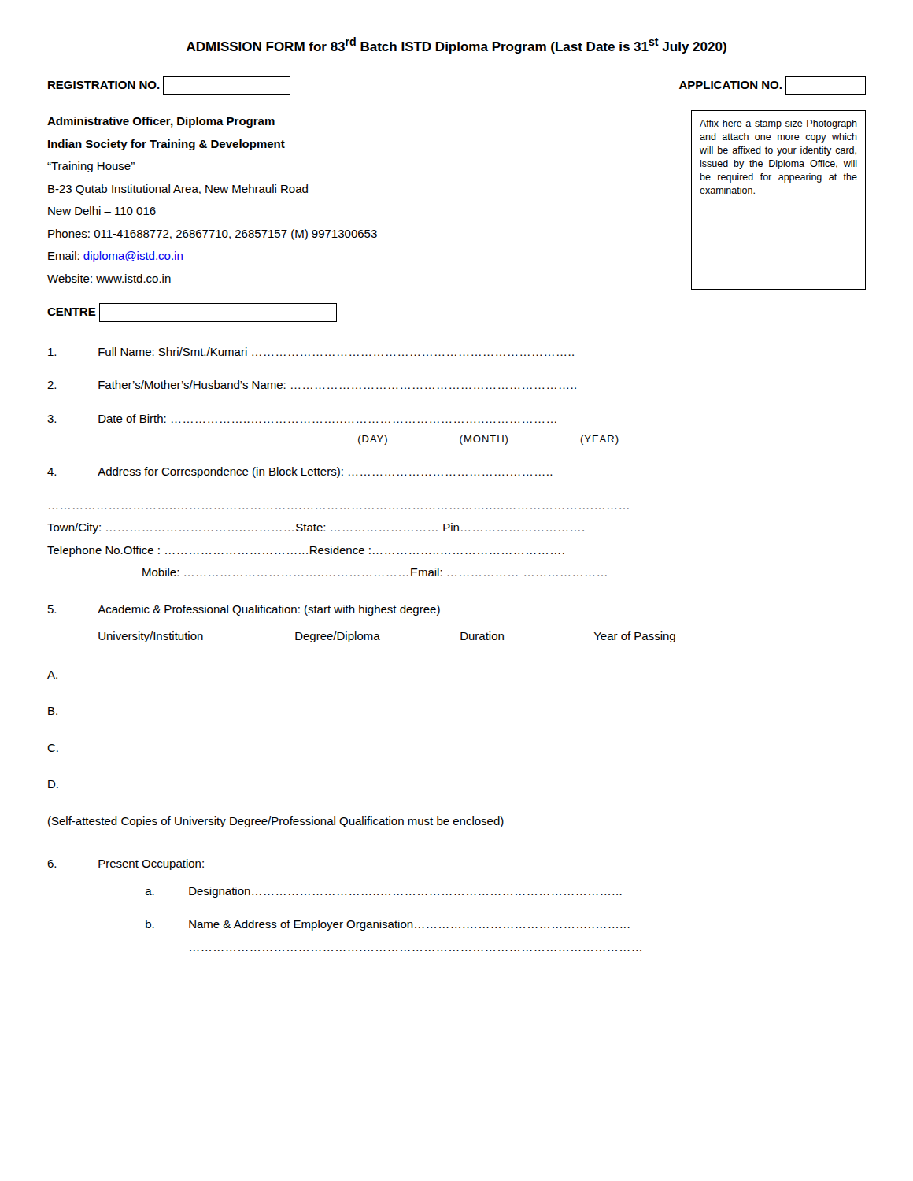ADMISSION FORM for 83rd Batch ISTD Diploma Program (Last Date is 31st July 2020)
REGISTRATION NO.
APPLICATION NO.
Administrative Officer, Diploma Program
Indian Society for Training & Development
“Training House”
B-23 Qutab Institutional Area, New Mehrauli Road
New Delhi – 110 016
Phones: 011-41688772, 26867710, 26857157 (M) 9971300653
Email: diploma@istd.co.in
Website: www.istd.co.in
Affix here a stamp size Photograph and attach one more copy which will be affixed to your identity card, issued by the Diploma Office, will be required for appearing at the examination.
CENTRE
1. Full Name: Shri/Smt./Kumari ……………………………………………………………………..
2. Father’s/Mother’s/Husband’s Name: ……………………………………………………………..
3. Date of Birth: ………………..…………………..……………………………..………………
(DAY)(MONTH)(YEAR)
4. Address for Correspondence (in Block Letters): ………………………………….………..
…………………………..………………………….………………………………………..…………………….………
Town/City: ……………………………..…………State: ……………………… Pin………………………….
Telephone No.Office : ……………………………... Residence :……………..………………………….
Mobile: ……………………………..…………………Email: ……………… …………………
5. Academic & Professional Qualification: (start with highest degree)
University/Institution Degree/Diploma Duration Year of Passing
A.
B.
C.
D.
(Self-attested Copies of University Degree/Professional Qualification must be enclosed)
6. Present Occupation:
a. Designation…………………………..…………………………………………………...
b. Name & Address of Employer Organisation………….…………………………..……...
…………………………………….……………………………………………………………